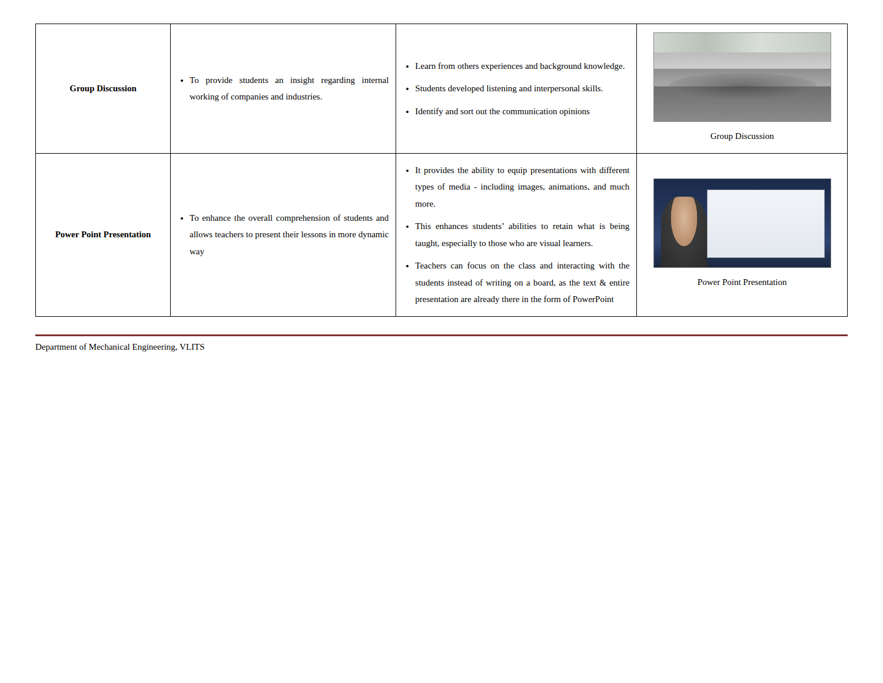| Group Discussion | To provide students an insight regarding internal working of companies and industries. | Learn from others experiences and background knowledge. Students developed listening and interpersonal skills. Identify and sort out the communication opinions | Group Discussion |
| Power Point Presentation | To enhance the overall comprehension of students and allows teachers to present their lessons in more dynamic way | It provides the ability to equip presentations with different types of media - including images, animations, and much more. This enhances students’ abilities to retain what is being taught, especially to those who are visual learners. Teachers can focus on the class and interacting with the students instead of writing on a board, as the text & entire presentation are already there in the form of PowerPoint | Power Point Presentation |
Department of Mechanical Engineering, VLITS